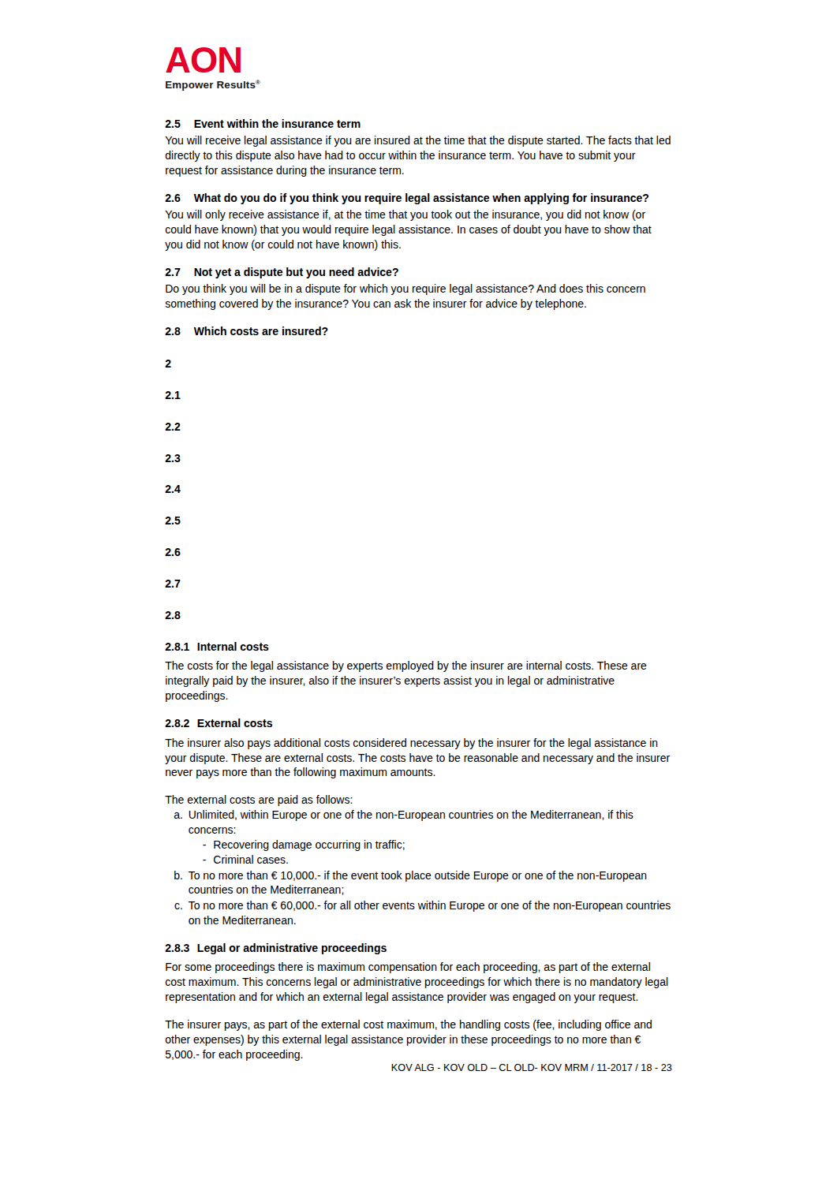AON
Empower Results®
2.5 Event within the insurance term
You will receive legal assistance if you are insured at the time that the dispute started. The facts that led directly to this dispute also have had to occur within the insurance term. You have to submit your request for assistance during the insurance term.
2.6 What do you do if you think you require legal assistance when applying for insurance?
You will only receive assistance if, at the time that you took out the insurance, you did not know (or could have known) that you would require legal assistance. In cases of doubt you have to show that you did not know (or could not have known) this.
2.7 Not yet a dispute but you need advice?
Do you think you will be in a dispute for which you require legal assistance? And does this concern something covered by the insurance? You can ask the insurer for advice by telephone.
2.8 Which costs are insured?
2
2.1
2.2
2.3
2.4
2.5
2.6
2.7
2.8
2.8.1 Internal costs
The costs for the legal assistance by experts employed by the insurer are internal costs. These are integrally paid by the insurer, also if the insurer’s experts assist you in legal or administrative proceedings.
2.8.2 External costs
The insurer also pays additional costs considered necessary by the insurer for the legal assistance in your dispute. These are external costs. The costs have to be reasonable and necessary and the insurer never pays more than the following maximum amounts.
The external costs are paid as follows:
Unlimited, within Europe or one of the non-European countries on the Mediterranean, if this concerns:
Recovering damage occurring in traffic;
Criminal cases.
To no more than € 10,000.- if the event took place outside Europe or one of the non-European countries on the Mediterranean;
To no more than € 60,000.- for all other events within Europe or one of the non-European countries on the Mediterranean.
2.8.3 Legal or administrative proceedings
For some proceedings there is maximum compensation for each proceeding, as part of the external cost maximum. This concerns legal or administrative proceedings for which there is no mandatory legal representation and for which an external legal assistance provider was engaged on your request.
The insurer pays, as part of the external cost maximum, the handling costs (fee, including office and other expenses) by this external legal assistance provider in these proceedings to no more than € 5,000.- for each proceeding.
KOV ALG - KOV OLD – CL OLD- KOV MRM / 11-2017 / 18 - 23